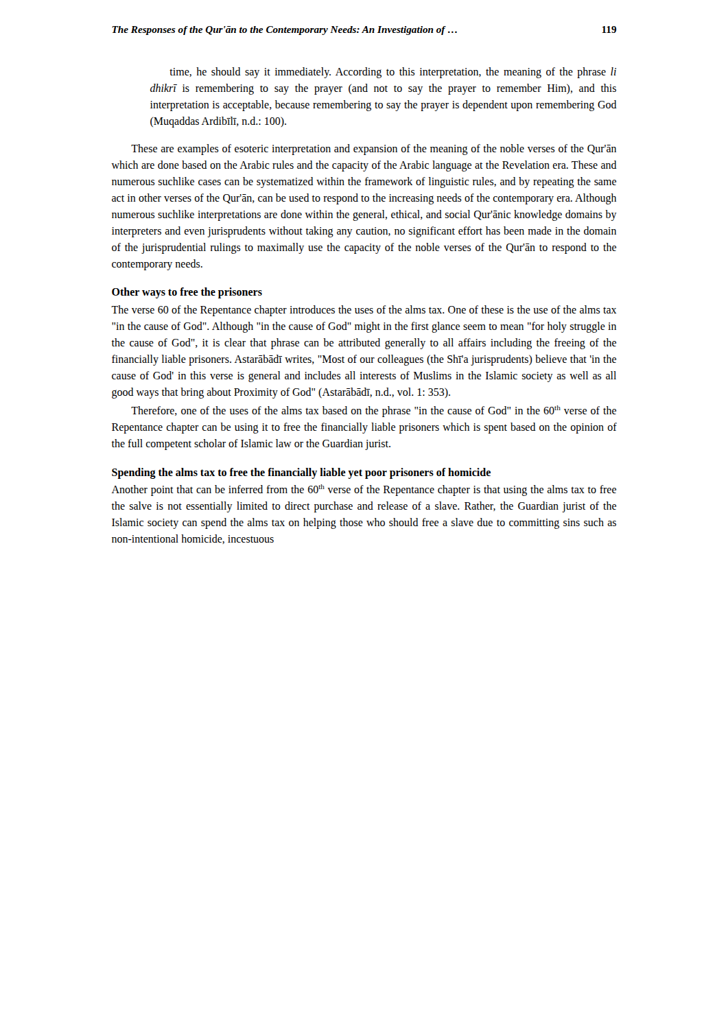The Responses of the Qur'ān to the Contemporary Needs: An Investigation of … 119
time, he should say it immediately. According to this interpretation, the meaning of the phrase li dhikrī is remembering to say the prayer (and not to say the prayer to remember Him), and this interpretation is acceptable, because remembering to say the prayer is dependent upon remembering God (Muqaddas Ardibīlī, n.d.: 100).
These are examples of esoteric interpretation and expansion of the meaning of the noble verses of the Qur'ān which are done based on the Arabic rules and the capacity of the Arabic language at the Revelation era. These and numerous suchlike cases can be systematized within the framework of linguistic rules, and by repeating the same act in other verses of the Qur'ān, can be used to respond to the increasing needs of the contemporary era. Although numerous suchlike interpretations are done within the general, ethical, and social Qur'ānic knowledge domains by interpreters and even jurisprudents without taking any caution, no significant effort has been made in the domain of the jurisprudential rulings to maximally use the capacity of the noble verses of the Qur'ān to respond to the contemporary needs.
Other ways to free the prisoners
The verse 60 of the Repentance chapter introduces the uses of the alms tax. One of these is the use of the alms tax "in the cause of God". Although "in the cause of God" might in the first glance seem to mean "for holy struggle in the cause of God", it is clear that phrase can be attributed generally to all affairs including the freeing of the financially liable prisoners. Astarābādī writes, "Most of our colleagues (the Shī'a jurisprudents) believe that 'in the cause of God' in this verse is general and includes all interests of Muslims in the Islamic society as well as all good ways that bring about Proximity of God" (Astarābādī, n.d., vol. 1: 353).
Therefore, one of the uses of the alms tax based on the phrase "in the cause of God" in the 60th verse of the Repentance chapter can be using it to free the financially liable prisoners which is spent based on the opinion of the full competent scholar of Islamic law or the Guardian jurist.
Spending the alms tax to free the financially liable yet poor prisoners of homicide
Another point that can be inferred from the 60th verse of the Repentance chapter is that using the alms tax to free the salve is not essentially limited to direct purchase and release of a slave. Rather, the Guardian jurist of the Islamic society can spend the alms tax on helping those who should free a slave due to committing sins such as non-intentional homicide, incestuous